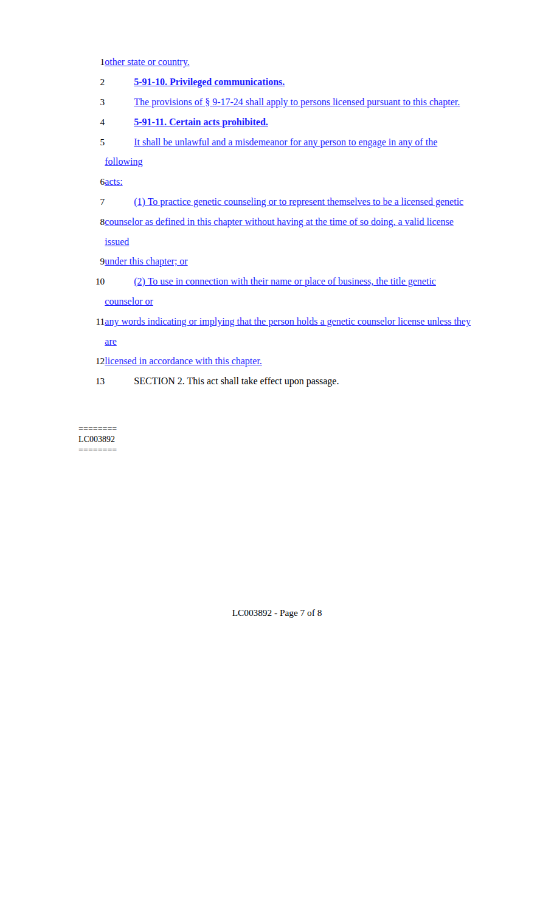| 1 | other state or country. |
| 2 | 5-91-10. Privileged communications. |
| 3 | The provisions of § 9-17-24 shall apply to persons licensed pursuant to this chapter. |
| 4 | 5-91-11. Certain acts prohibited. |
| 5 | It shall be unlawful and a misdemeanor for any person to engage in any of the following |
| 6 | acts: |
| 7 | (1) To practice genetic counseling or to represent themselves to be a licensed genetic |
| 8 | counselor as defined in this chapter without having at the time of so doing, a valid license issued |
| 9 | under this chapter; or |
| 10 | (2) To use in connection with their name or place of business, the title genetic counselor or |
| 11 | any words indicating or implying that the person holds a genetic counselor license unless they are |
| 12 | licensed in accordance with this chapter. |
| 13 | SECTION 2. This act shall take effect upon passage. |
========
LC003892
========
LC003892 - Page 7 of 8